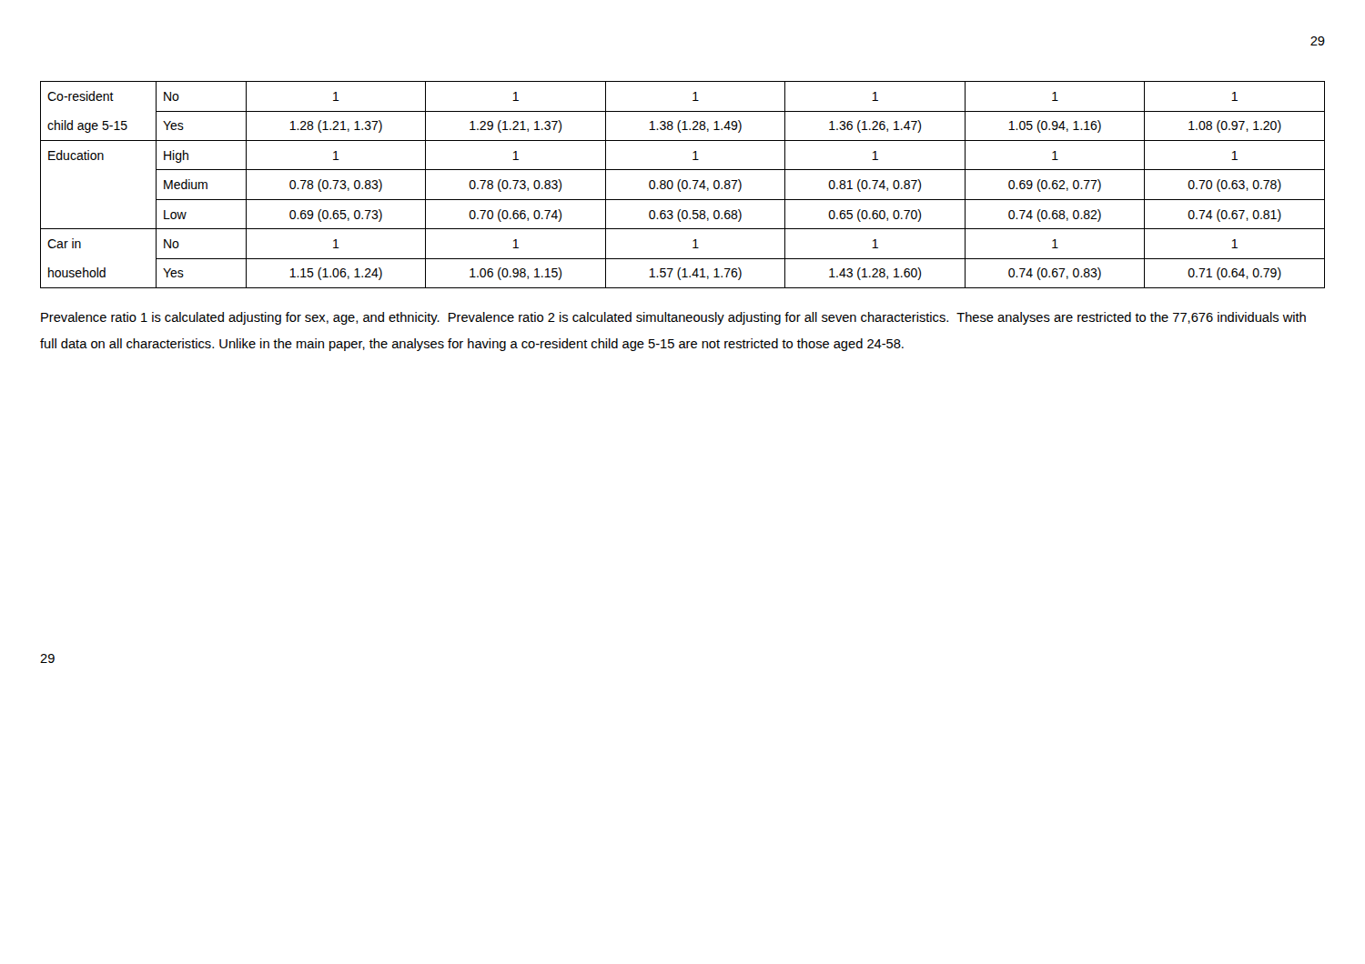29
| Co-resident | No | 1 | 1 | 1 | 1 | 1 | 1 |
| child age 5-15 | Yes | 1.28 (1.21, 1.37) | 1.29 (1.21, 1.37) | 1.38 (1.28, 1.49) | 1.36 (1.26, 1.47) | 1.05 (0.94, 1.16) | 1.08 (0.97, 1.20) |
| Education | High | 1 | 1 | 1 | 1 | 1 | 1 |
| | Medium | 0.78 (0.73, 0.83) | 0.78 (0.73, 0.83) | 0.80 (0.74, 0.87) | 0.81 (0.74, 0.87) | 0.69 (0.62, 0.77) | 0.70 (0.63, 0.78) |
| | Low | 0.69 (0.65, 0.73) | 0.70 (0.66, 0.74) | 0.63 (0.58, 0.68) | 0.65 (0.60, 0.70) | 0.74 (0.68, 0.82) | 0.74 (0.67, 0.81) |
| Car in | No | 1 | 1 | 1 | 1 | 1 | 1 |
| household | Yes | 1.15 (1.06, 1.24) | 1.06 (0.98, 1.15) | 1.57 (1.41, 1.76) | 1.43 (1.28, 1.60) | 0.74 (0.67, 0.83) | 0.71 (0.64, 0.79) |
Prevalence ratio 1 is calculated adjusting for sex, age, and ethnicity. Prevalence ratio 2 is calculated simultaneously adjusting for all seven characteristics. These analyses are restricted to the 77,676 individuals with full data on all characteristics. Unlike in the main paper, the analyses for having a co-resident child age 5-15 are not restricted to those aged 24-58.
29